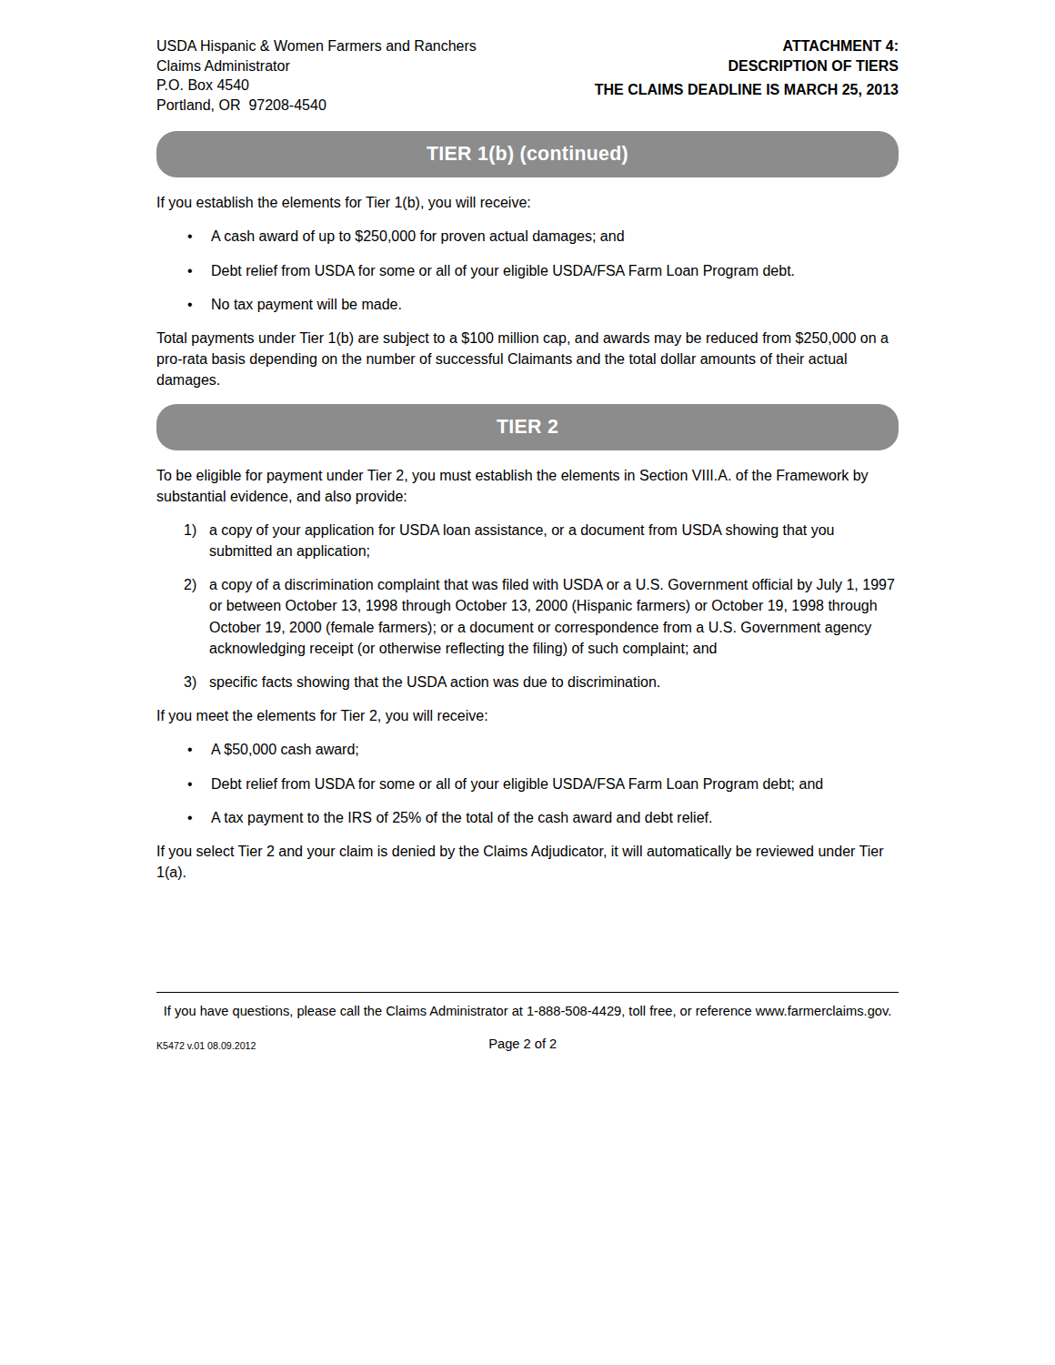USDA Hispanic & Women Farmers and Ranchers
Claims Administrator
P.O. Box 4540
Portland, OR 97208-4540
ATTACHMENT 4:
DESCRIPTION OF TIERS
THE CLAIMS DEADLINE IS MARCH 25, 2013
TIER 1(b) (continued)
If you establish the elements for Tier 1(b), you will receive:
A cash award of up to $250,000 for proven actual damages; and
Debt relief from USDA for some or all of your eligible USDA/FSA Farm Loan Program debt.
No tax payment will be made.
Total payments under Tier 1(b) are subject to a $100 million cap, and awards may be reduced from $250,000 on a pro-rata basis depending on the number of successful Claimants and the total dollar amounts of their actual damages.
TIER 2
To be eligible for payment under Tier 2, you must establish the elements in Section VIII.A. of the Framework by substantial evidence, and also provide:
a copy of your application for USDA loan assistance, or a document from USDA showing that you submitted an application;
a copy of a discrimination complaint that was filed with USDA or a U.S. Government official by July 1, 1997 or between October 13, 1998 through October 13, 2000 (Hispanic farmers) or October 19, 1998 through October 19, 2000 (female farmers); or a document or correspondence from a U.S. Government agency acknowledging receipt (or otherwise reflecting the filing) of such complaint; and
specific facts showing that the USDA action was due to discrimination.
If you meet the elements for Tier 2, you will receive:
A $50,000 cash award;
Debt relief from USDA for some or all of your eligible USDA/FSA Farm Loan Program debt; and
A tax payment to the IRS of 25% of the total of the cash award and debt relief.
If you select Tier 2 and your claim is denied by the Claims Adjudicator, it will automatically be reviewed under Tier 1(a).
If you have questions, please call the Claims Administrator at 1-888-508-4429, toll free, or reference www.farmerclaims.gov.
K5472 v.01 08.09.2012
Page 2 of 2